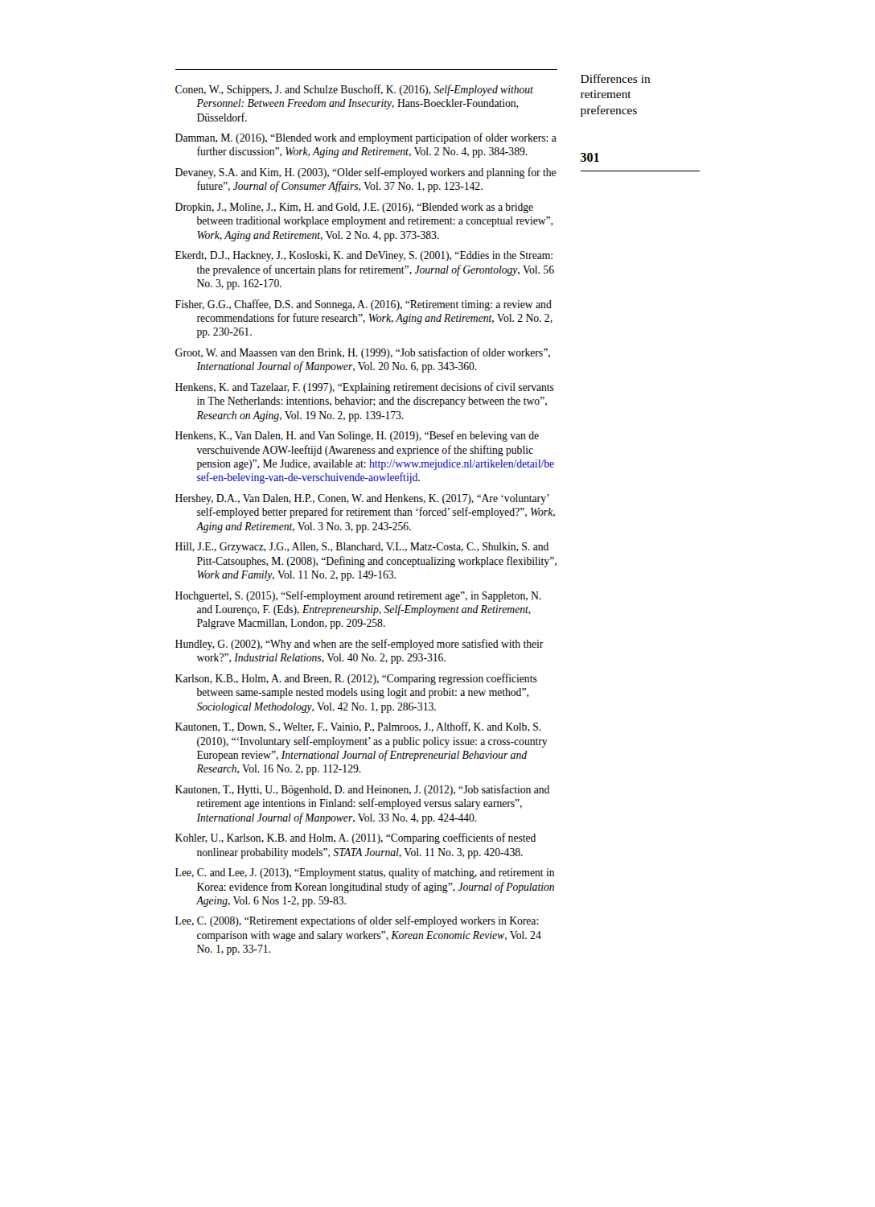Differences in
retirement
preferences
301
Conen, W., Schippers, J. and Schulze Buschoff, K. (2016), Self-Employed without Personnel: Between Freedom and Insecurity, Hans-Boeckler-Foundation, Düsseldorf.
Damman, M. (2016), “Blended work and employment participation of older workers: a further discussion”, Work, Aging and Retirement, Vol. 2 No. 4, pp. 384-389.
Devaney, S.A. and Kim, H. (2003), “Older self-employed workers and planning for the future”, Journal of Consumer Affairs, Vol. 37 No. 1, pp. 123-142.
Dropkin, J., Moline, J., Kim, H. and Gold, J.E. (2016), “Blended work as a bridge between traditional workplace employment and retirement: a conceptual review”, Work, Aging and Retirement, Vol. 2 No. 4, pp. 373-383.
Ekerdt, D.J., Hackney, J., Kosloski, K. and DeViney, S. (2001), “Eddies in the Stream: the prevalence of uncertain plans for retirement”, Journal of Gerontology, Vol. 56 No. 3, pp. 162-170.
Fisher, G.G., Chaffee, D.S. and Sonnega, A. (2016), “Retirement timing: a review and recommendations for future research”, Work, Aging and Retirement, Vol. 2 No. 2, pp. 230-261.
Groot, W. and Maassen van den Brink, H. (1999), “Job satisfaction of older workers”, International Journal of Manpower, Vol. 20 No. 6, pp. 343-360.
Henkens, K. and Tazelaar, F. (1997), “Explaining retirement decisions of civil servants in The Netherlands: intentions, behavior; and the discrepancy between the two”, Research on Aging, Vol. 19 No. 2, pp. 139-173.
Henkens, K., Van Dalen, H. and Van Solinge, H. (2019), “Besef en beleving van de verschuivende AOW-leeftijd (Awareness and exprience of the shifting public pension age)”, Me Judice, available at: http://www.mejudice.nl/artikelen/detail/besef-en-beleving-van-de-verschuivende-aowleeftijd.
Hershey, D.A., Van Dalen, H.P., Conen, W. and Henkens, K. (2017), “Are ‘voluntary’ self-employed better prepared for retirement than ‘forced’ self-employed?”, Work, Aging and Retirement, Vol. 3 No. 3, pp. 243-256.
Hill, J.E., Grzywacz, J.G., Allen, S., Blanchard, V.L., Matz-Costa, C., Shulkin, S. and Pitt-Catsouphes, M. (2008), “Defining and conceptualizing workplace flexibility”, Work and Family, Vol. 11 No. 2, pp. 149-163.
Hochguertel, S. (2015), “Self-employment around retirement age”, in Sappleton, N. and Lourenço, F. (Eds), Entrepreneurship, Self-Employment and Retirement, Palgrave Macmillan, London, pp. 209-258.
Hundley, G. (2002), “Why and when are the self-employed more satisfied with their work?”, Industrial Relations, Vol. 40 No. 2, pp. 293-316.
Karlson, K.B., Holm, A. and Breen, R. (2012), “Comparing regression coefficients between same-sample nested models using logit and probit: a new method”, Sociological Methodology, Vol. 42 No. 1, pp. 286-313.
Kautonen, T., Down, S., Welter, F., Vainio, P., Palmroos, J., Althoff, K. and Kolb, S. (2010), “‘Involuntary self-employment’ as a public policy issue: a cross-country European review”, International Journal of Entrepreneurial Behaviour and Research, Vol. 16 No. 2, pp. 112-129.
Kautonen, T., Hytti, U., Bögenhold, D. and Heinonen, J. (2012), “Job satisfaction and retirement age intentions in Finland: self-employed versus salary earners”, International Journal of Manpower, Vol. 33 No. 4, pp. 424-440.
Kohler, U., Karlson, K.B. and Holm, A. (2011), “Comparing coefficients of nested nonlinear probability models”, STATA Journal, Vol. 11 No. 3, pp. 420-438.
Lee, C. and Lee, J. (2013), “Employment status, quality of matching, and retirement in Korea: evidence from Korean longitudinal study of aging”, Journal of Population Ageing, Vol. 6 Nos 1-2, pp. 59-83.
Lee, C. (2008), “Retirement expectations of older self-employed workers in Korea: comparison with wage and salary workers”, Korean Economic Review, Vol. 24 No. 1, pp. 33-71.